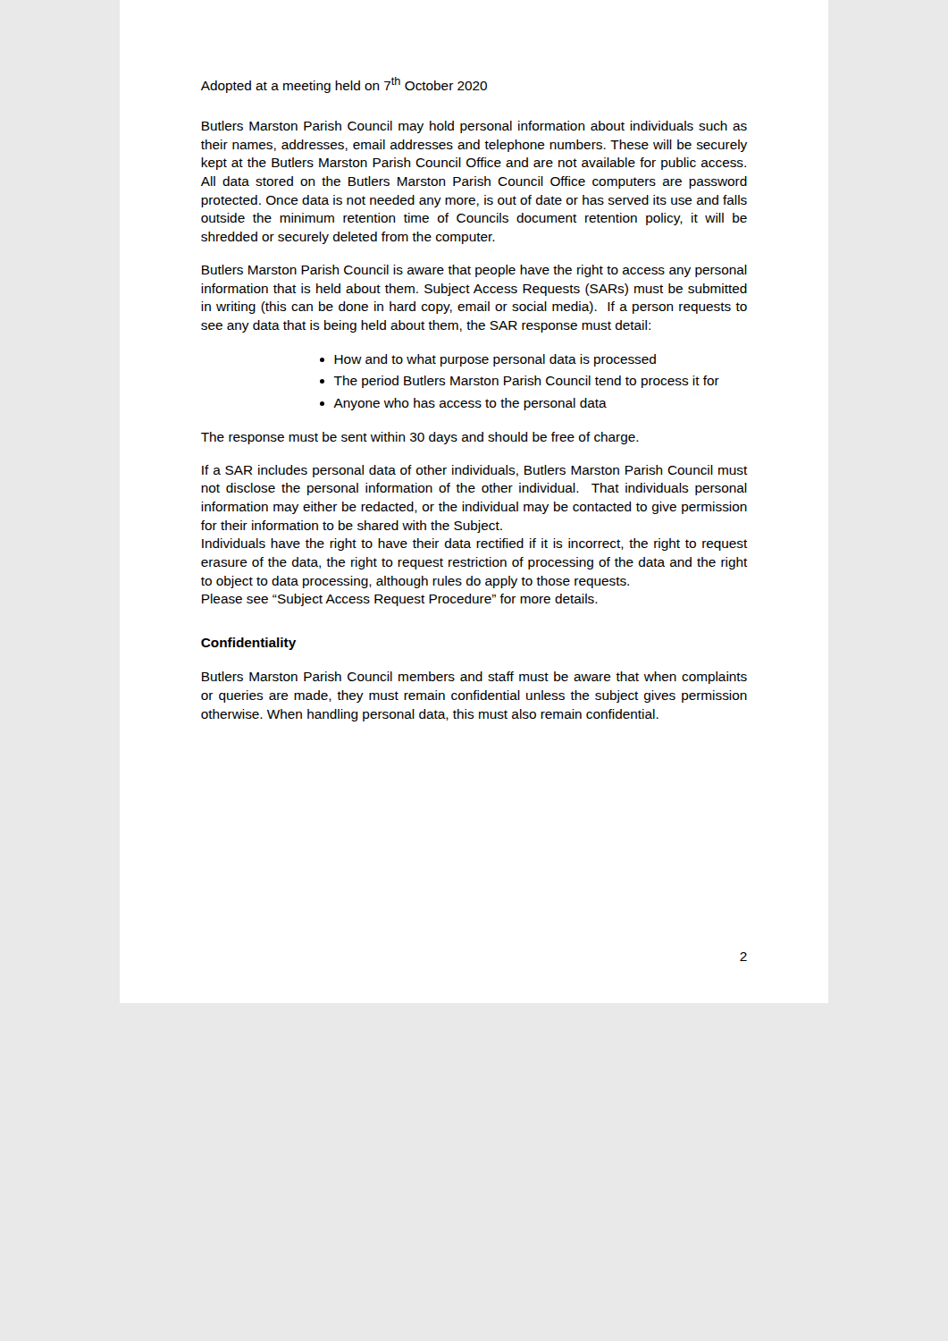Adopted at a meeting held on 7th October 2020
Butlers Marston Parish Council may hold personal information about individuals such as their names, addresses, email addresses and telephone numbers. These will be securely kept at the Butlers Marston Parish Council Office and are not available for public access. All data stored on the Butlers Marston Parish Council Office computers are password protected. Once data is not needed any more, is out of date or has served its use and falls outside the minimum retention time of Councils document retention policy, it will be shredded or securely deleted from the computer.
Butlers Marston Parish Council is aware that people have the right to access any personal information that is held about them. Subject Access Requests (SARs) must be submitted in writing (this can be done in hard copy, email or social media). If a person requests to see any data that is being held about them, the SAR response must detail:
How and to what purpose personal data is processed
The period Butlers Marston Parish Council tend to process it for
Anyone who has access to the personal data
The response must be sent within 30 days and should be free of charge.
If a SAR includes personal data of other individuals, Butlers Marston Parish Council must not disclose the personal information of the other individual. That individuals personal information may either be redacted, or the individual may be contacted to give permission for their information to be shared with the Subject.
Individuals have the right to have their data rectified if it is incorrect, the right to request erasure of the data, the right to request restriction of processing of the data and the right to object to data processing, although rules do apply to those requests.
Please see “Subject Access Request Procedure” for more details.
Confidentiality
Butlers Marston Parish Council members and staff must be aware that when complaints or queries are made, they must remain confidential unless the subject gives permission otherwise. When handling personal data, this must also remain confidential.
2